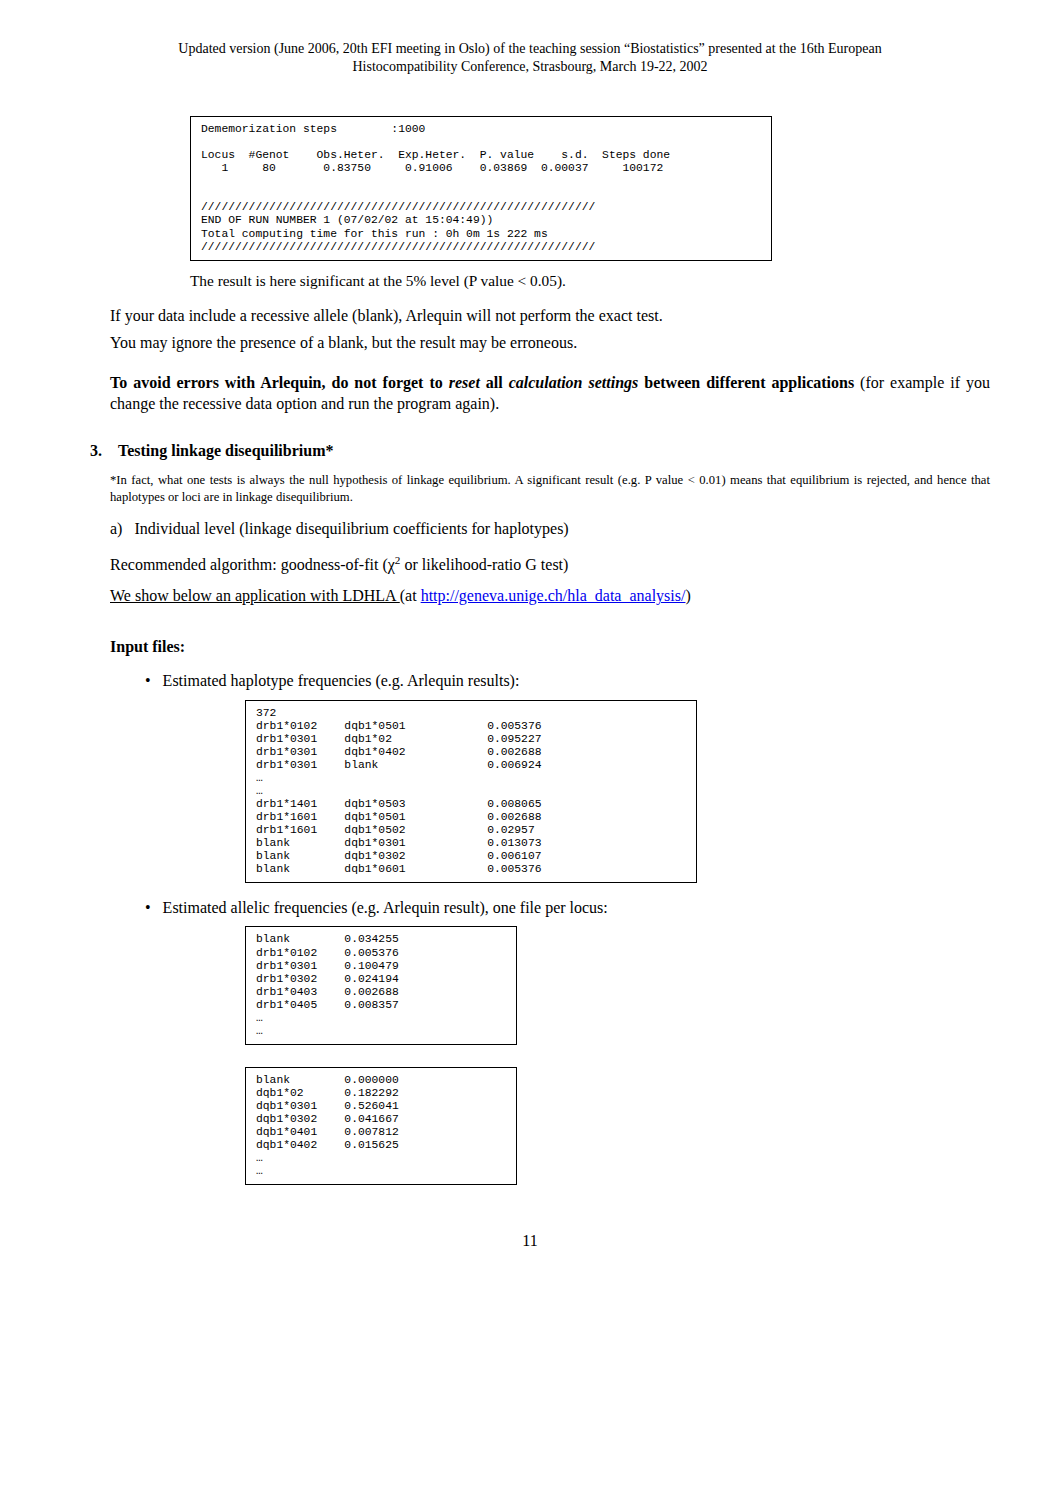Updated version (June 2006, 20th EFI meeting in Oslo) of the teaching session “Biostatistics” presented at the 16th European
Histocompatibility Conference, Strasbourg, March 19-22, 2002
Dememorization steps :1000 Locus #Genot Obs.Heter. Exp.Heter. P. value s.d. Steps done 1 80 0.83750 0.91006 0.03869 0.00037 100172 ////////////////////////////////////////////////////////// END OF RUN NUMBER 1 (07/02/02 at 15:04:49)) Total computing time for this run : 0h 0m 1s 222 ms //////////////////////////////////////////////////////////
The result is here significant at the 5% level (P value < 0.05).
If your data include a recessive allele (blank), Arlequin will not perform the exact test.
You may ignore the presence of a blank, but the result may be erroneous.
To avoid errors with Arlequin, do not forget to reset all calculation settings between different applications (for example if you change the recessive data option and run the program again).
3. Testing linkage disequilibrium*
*In fact, what one tests is always the null hypothesis of linkage equilibrium. A significant result (e.g. P value < 0.01) means that equilibrium is rejected, and hence that haplotypes or loci are in linkage disequilibrium.
a) Individual level (linkage disequilibrium coefficients for haplotypes)
Recommended algorithm: goodness-of-fit (χ2 or likelihood-ratio G test)
We show below an application with LDHLA (at http://geneva.unige.ch/hla_data_analysis/)
Input files:
Estimated haplotype frequencies (e.g. Arlequin results):
372 drb1*0102 dqb1*0501 0.005376 drb1*0301 dqb1*02 0.095227 drb1*0301 dqb1*0402 0.002688 drb1*0301 blank 0.006924 … … drb1*1401 dqb1*0503 0.008065 drb1*1601 dqb1*0501 0.002688 drb1*1601 dqb1*0502 0.02957 blank dqb1*0301 0.013073 blank dqb1*0302 0.006107 blank dqb1*0601 0.005376
Estimated allelic frequencies (e.g. Arlequin result), one file per locus:
blank 0.034255 drb1*0102 0.005376 drb1*0301 0.100479 drb1*0302 0.024194 drb1*0403 0.002688 drb1*0405 0.008357 … …
blank 0.000000 dqb1*02 0.182292 dqb1*0301 0.526041 dqb1*0302 0.041667 dqb1*0401 0.007812 dqb1*0402 0.015625 … …
11